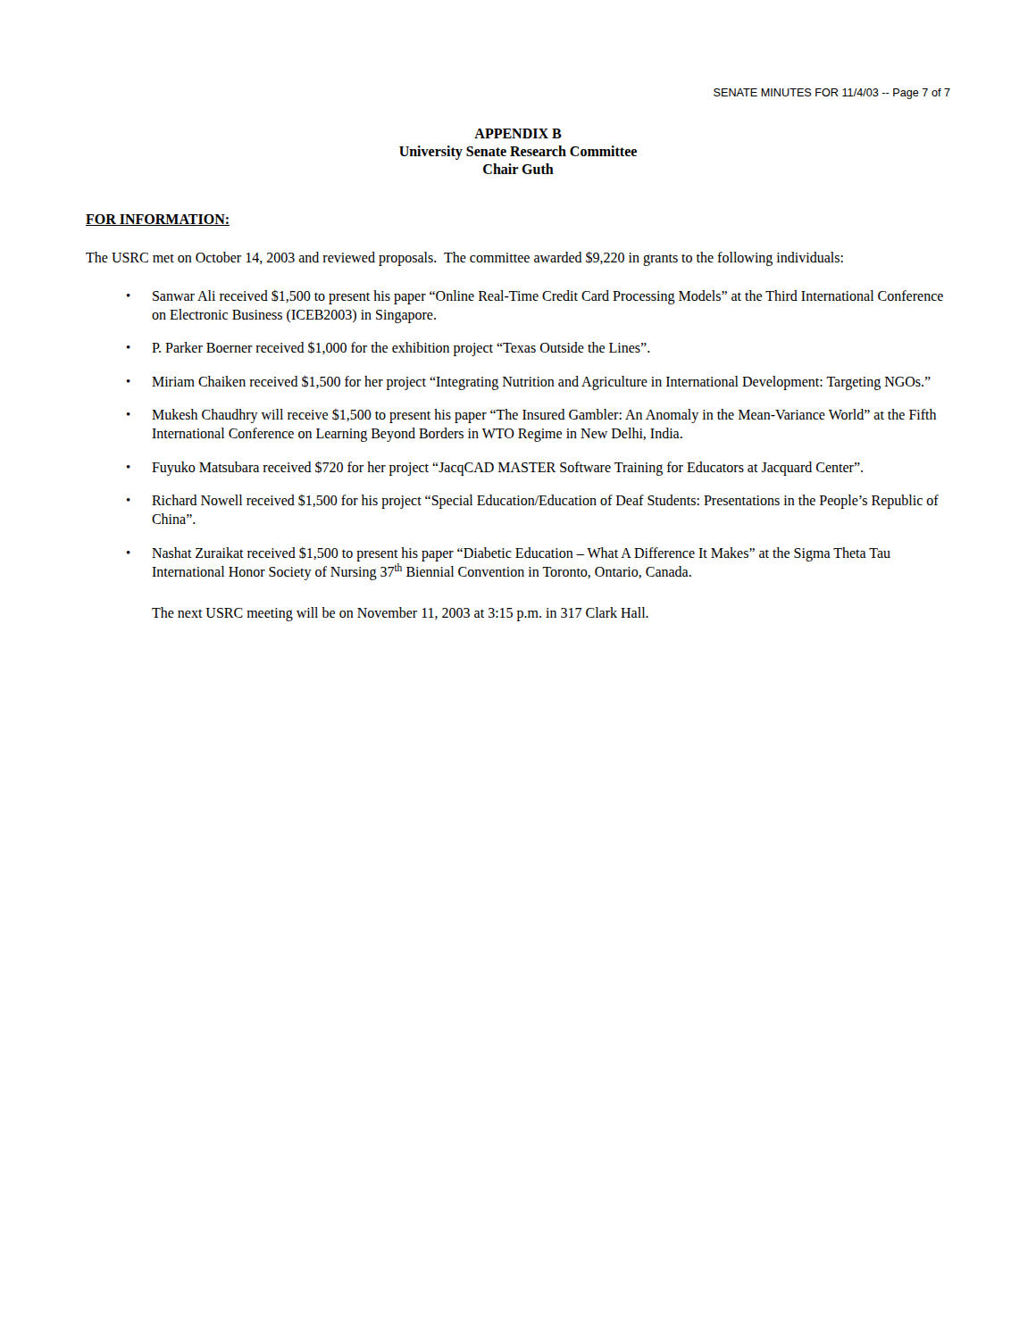SENATE MINUTES FOR 11/4/03 -- Page 7 of 7
APPENDIX B University Senate Research Committee Chair Guth
FOR INFORMATION:
The USRC met on October 14, 2003 and reviewed proposals. The committee awarded $9,220 in grants to the following individuals:
Sanwar Ali received $1,500 to present his paper “Online Real-Time Credit Card Processing Models” at the Third International Conference on Electronic Business (ICEB2003) in Singapore.
P. Parker Boerner received $1,000 for the exhibition project “Texas Outside the Lines”.
Miriam Chaiken received $1,500 for her project “Integrating Nutrition and Agriculture in International Development: Targeting NGOs.”
Mukesh Chaudhry will receive $1,500 to present his paper “The Insured Gambler: An Anomaly in the Mean-Variance World” at the Fifth International Conference on Learning Beyond Borders in WTO Regime in New Delhi, India.
Fuyuko Matsubara received $720 for her project “JacqCAD MASTER Software Training for Educators at Jacquard Center”.
Richard Nowell received $1,500 for his project “Special Education/Education of Deaf Students: Presentations in the People’s Republic of China”.
Nashat Zuraikat received $1,500 to present his paper “Diabetic Education – What A Difference It Makes” at the Sigma Theta Tau International Honor Society of Nursing 37th Biennial Convention in Toronto, Ontario, Canada.
The next USRC meeting will be on November 11, 2003 at 3:15 p.m. in 317 Clark Hall.